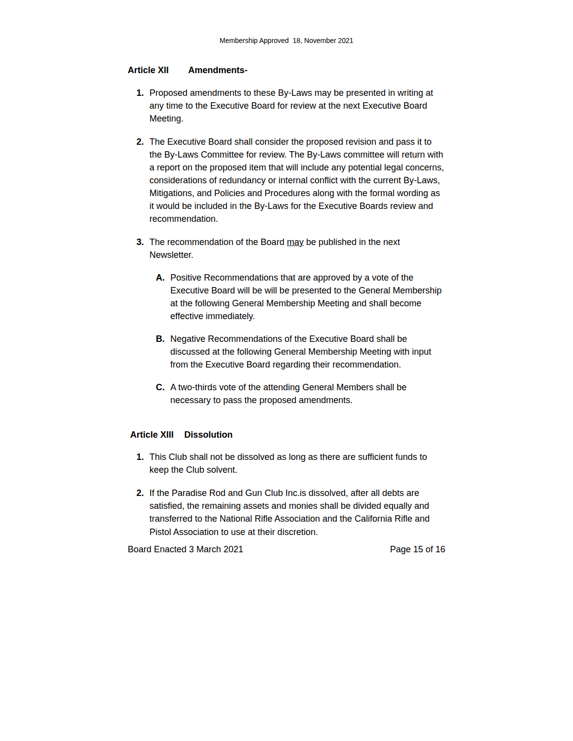Membership Approved 18, November 2021
Article XII Amendments-
Proposed amendments to these By-Laws may be presented in writing at any time to the Executive Board for review at the next Executive Board Meeting.
The Executive Board shall consider the proposed revision and pass it to the By-Laws Committee for review. The By-Laws committee will return with a report on the proposed item that will include any potential legal concerns, considerations of redundancy or internal conflict with the current By-Laws, Mitigations, and Policies and Procedures along with the formal wording as it would be included in the By-Laws for the Executive Boards review and recommendation.
The recommendation of the Board may be published in the next Newsletter.
Positive Recommendations that are approved by a vote of the Executive Board will be will be presented to the General Membership at the following General Membership Meeting and shall become effective immediately.
Negative Recommendations of the Executive Board shall be discussed at the following General Membership Meeting with input from the Executive Board regarding their recommendation.
A two-thirds vote of the attending General Members shall be necessary to pass the proposed amendments.
Article XIII Dissolution
This Club shall not be dissolved as long as there are sufficient funds to keep the Club solvent.
If the Paradise Rod and Gun Club Inc.is dissolved, after all debts are satisfied, the remaining assets and monies shall be divided equally and transferred to the National Rifle Association and the California Rifle and Pistol Association to use at their discretion.
Board Enacted 3 March 2021 Page 15 of 16